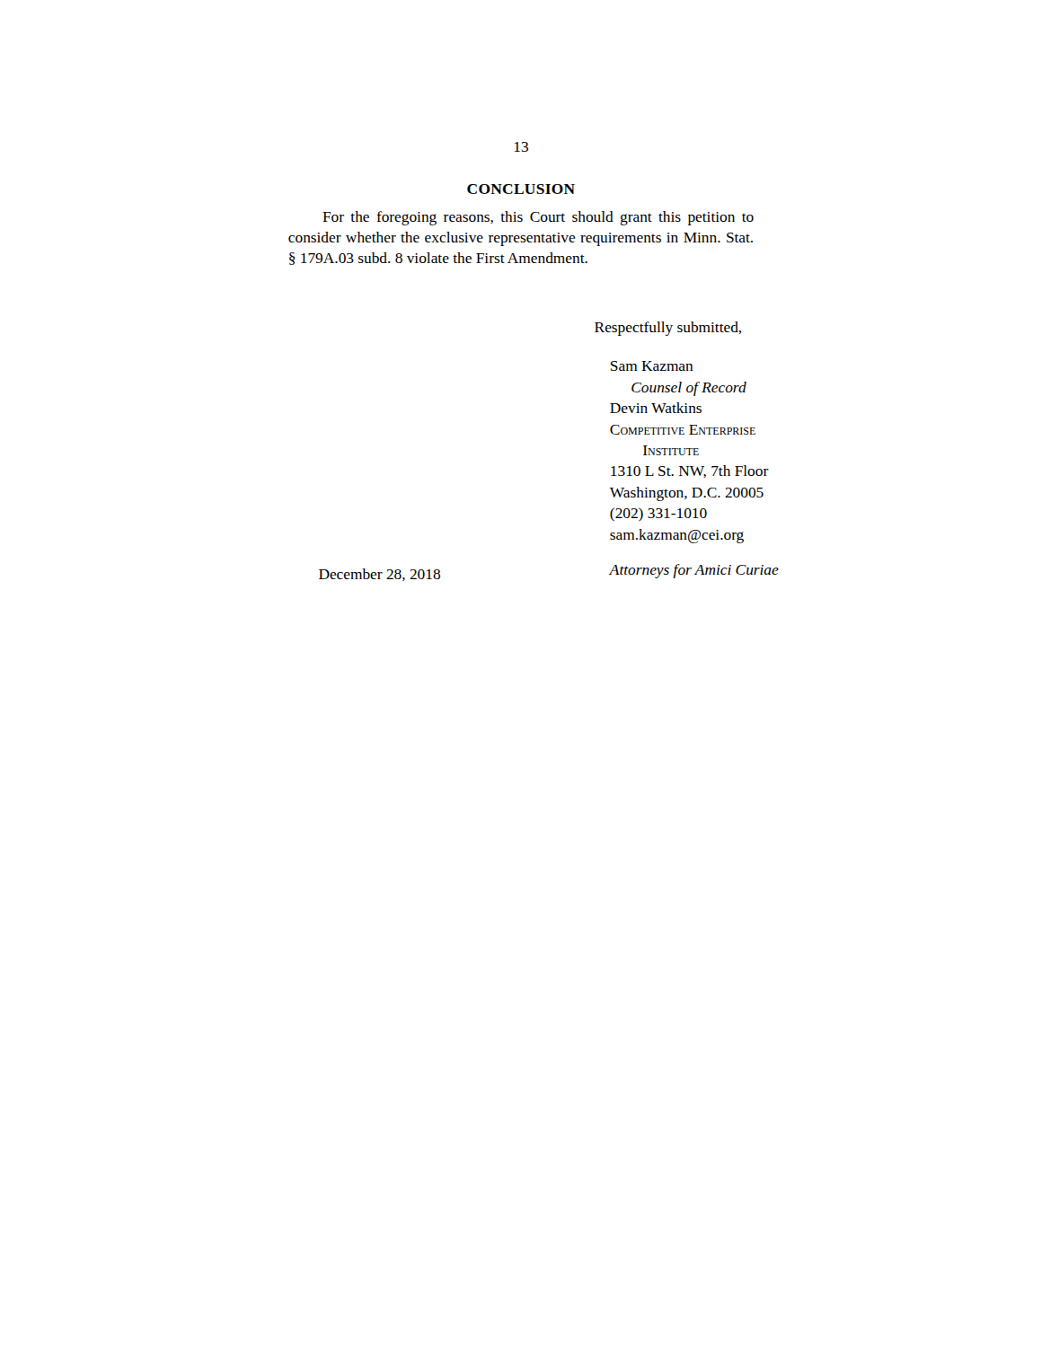13
CONCLUSION
For the foregoing reasons, this Court should grant this petition to consider whether the exclusive representative requirements in Minn. Stat. § 179A.03 subd. 8 violate the First Amendment.
Respectfully submitted,
Sam Kazman
Counsel of Record
Devin Watkins
Competitive Enterprise
Institute
1310 L St. NW, 7th Floor
Washington, D.C. 20005
(202) 331-1010
sam.kazman@cei.org
Attorneys for Amici Curiae
December 28, 2018